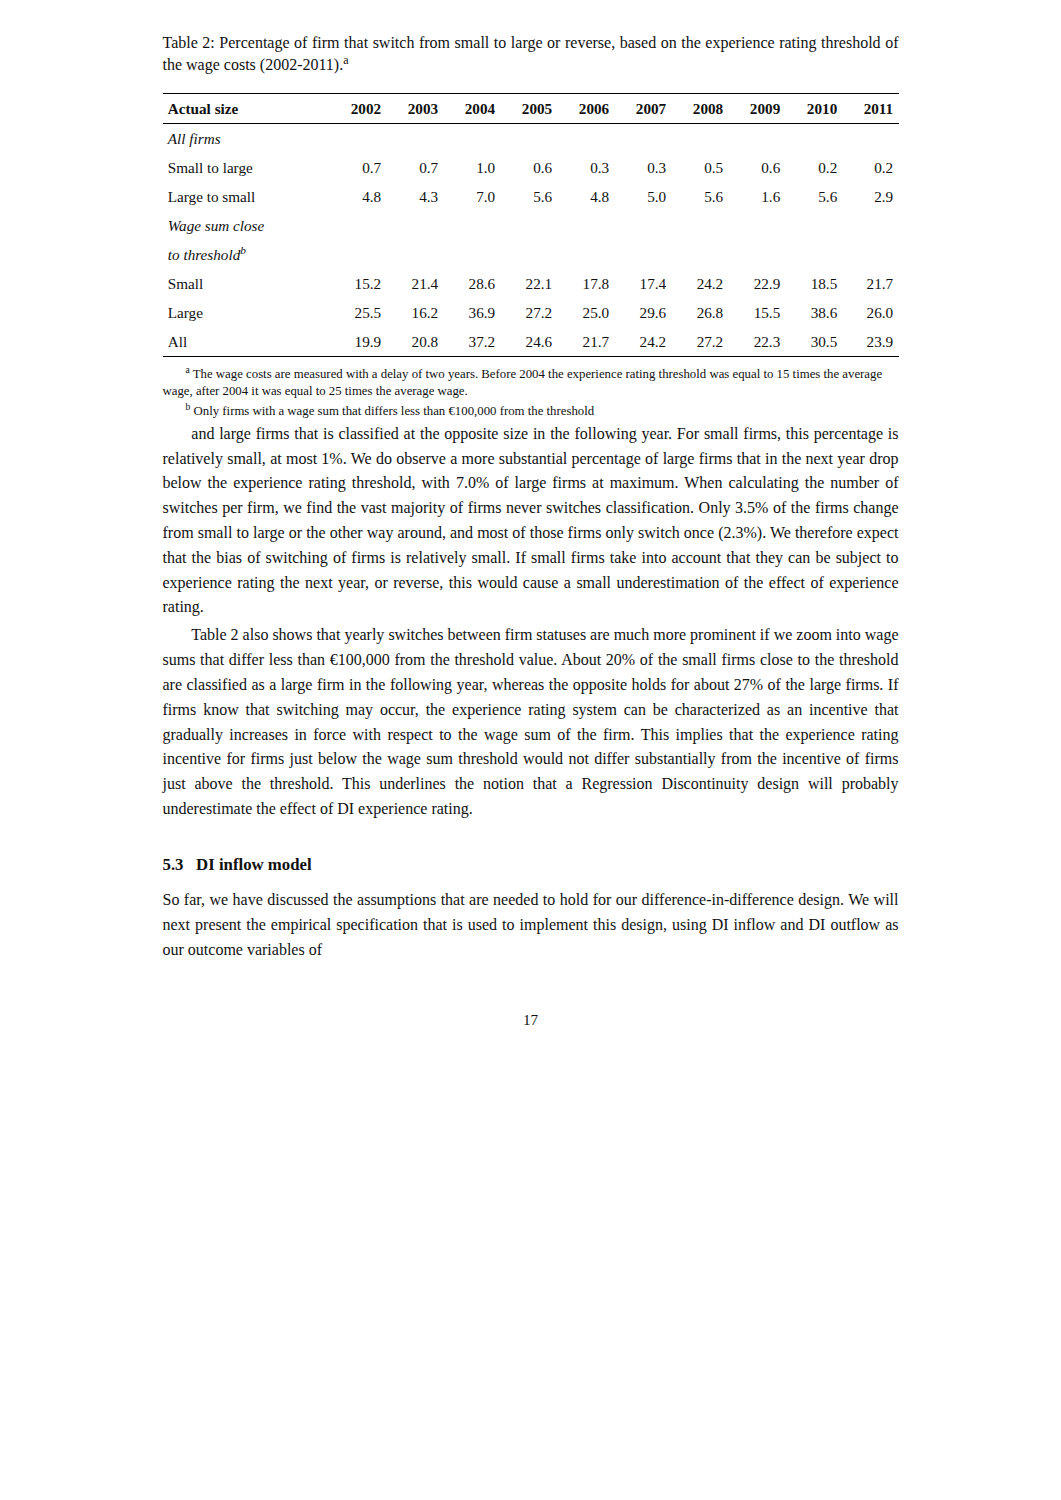Table 2: Percentage of firm that switch from small to large or reverse, based on the experience rating threshold of the wage costs (2002-2011).a
| Actual size | 2002 | 2003 | 2004 | 2005 | 2006 | 2007 | 2008 | 2009 | 2010 | 2011 |
| --- | --- | --- | --- | --- | --- | --- | --- | --- | --- | --- |
| All firms | | | | | | | | | | |
| Small to large | 0.7 | 0.7 | 1.0 | 0.6 | 0.3 | 0.3 | 0.5 | 0.6 | 0.2 | 0.2 |
| Large to small | 4.8 | 4.3 | 7.0 | 5.6 | 4.8 | 5.0 | 5.6 | 1.6 | 5.6 | 2.9 |
| Wage sum close | | | | | | | | | | |
| to threshold b | | | | | | | | | | |
| Small | 15.2 | 21.4 | 28.6 | 22.1 | 17.8 | 17.4 | 24.2 | 22.9 | 18.5 | 21.7 |
| Large | 25.5 | 16.2 | 36.9 | 27.2 | 25.0 | 29.6 | 26.8 | 15.5 | 38.6 | 26.0 |
| All | 19.9 | 20.8 | 37.2 | 24.6 | 21.7 | 24.2 | 27.2 | 22.3 | 30.5 | 23.9 |
a The wage costs are measured with a delay of two years. Before 2004 the experience rating threshold was equal to 15 times the average wage, after 2004 it was equal to 25 times the average wage.
b Only firms with a wage sum that differs less than €100,000 from the threshold
and large firms that is classified at the opposite size in the following year. For small firms, this percentage is relatively small, at most 1%. We do observe a more substantial percentage of large firms that in the next year drop below the experience rating threshold, with 7.0% of large firms at maximum. When calculating the number of switches per firm, we find the vast majority of firms never switches classification. Only 3.5% of the firms change from small to large or the other way around, and most of those firms only switch once (2.3%). We therefore expect that the bias of switching of firms is relatively small. If small firms take into account that they can be subject to experience rating the next year, or reverse, this would cause a small underestimation of the effect of experience rating.
Table 2 also shows that yearly switches between firm statuses are much more prominent if we zoom into wage sums that differ less than €100,000 from the threshold value. About 20% of the small firms close to the threshold are classified as a large firm in the following year, whereas the opposite holds for about 27% of the large firms. If firms know that switching may occur, the experience rating system can be characterized as an incentive that gradually increases in force with respect to the wage sum of the firm. This implies that the experience rating incentive for firms just below the wage sum threshold would not differ substantially from the incentive of firms just above the threshold. This underlines the notion that a Regression Discontinuity design will probably underestimate the effect of DI experience rating.
5.3 DI inflow model
So far, we have discussed the assumptions that are needed to hold for our difference-in-difference design. We will next present the empirical specification that is used to implement this design, using DI inflow and DI outflow as our outcome variables of
17